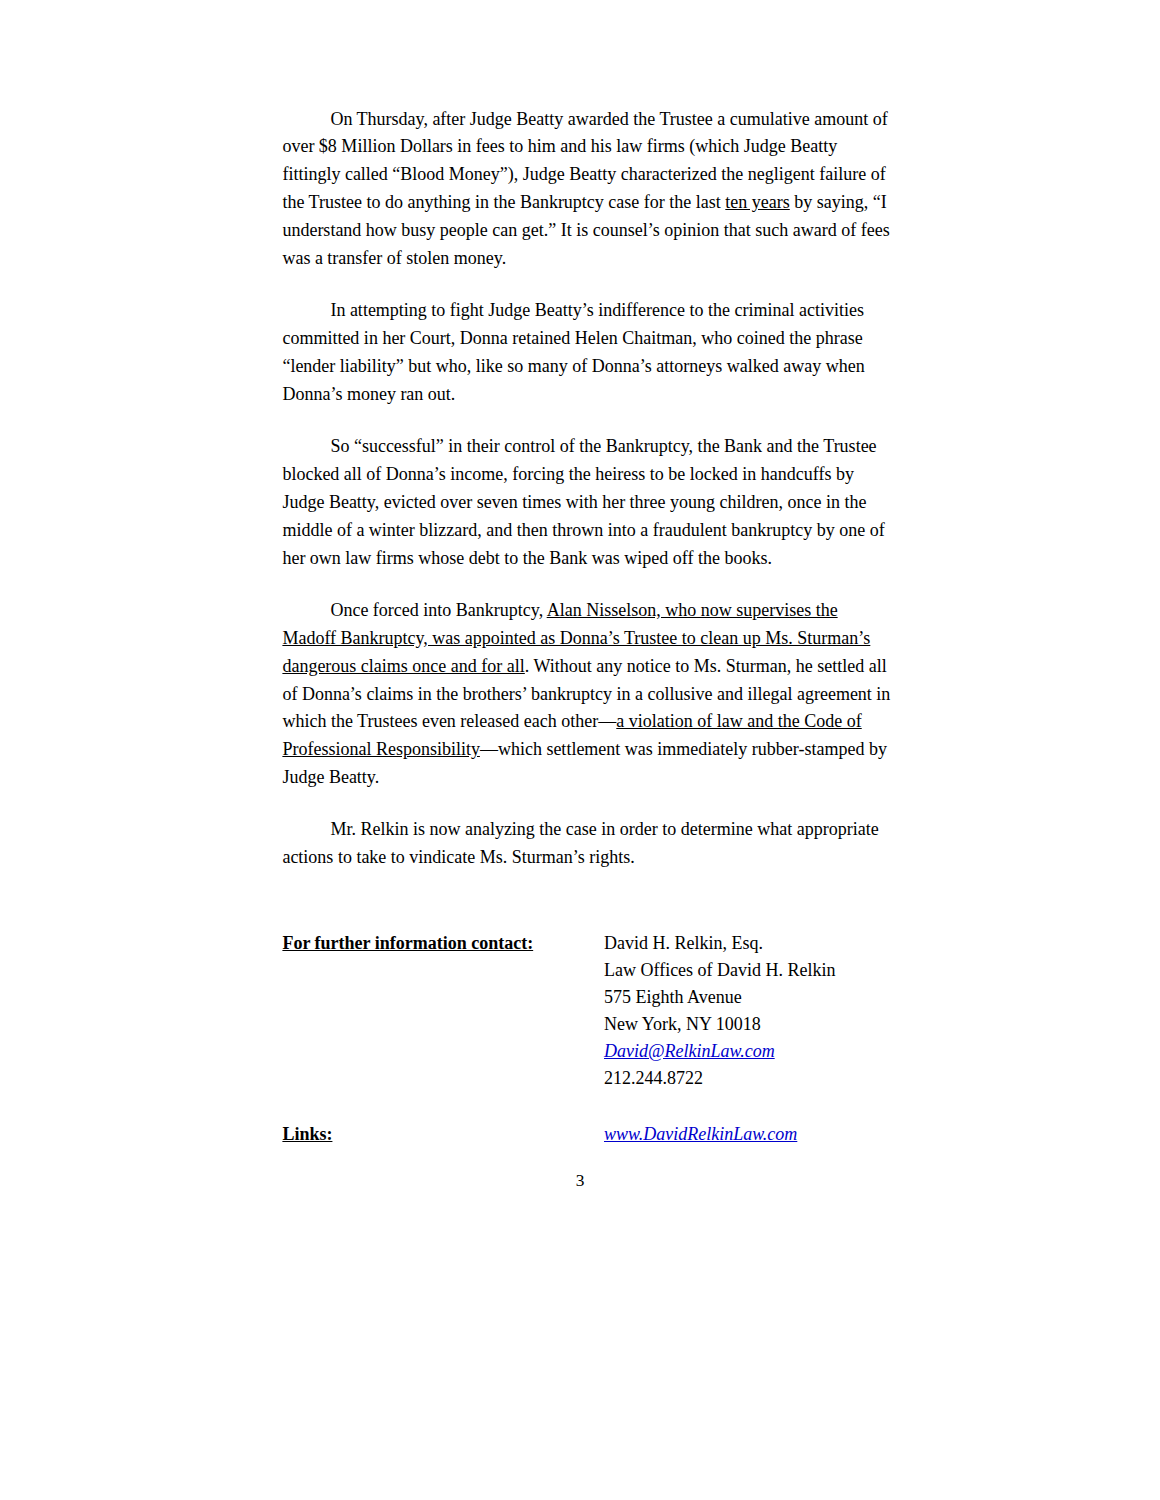On Thursday, after Judge Beatty awarded the Trustee a cumulative amount of over $8 Million Dollars in fees to him and his law firms (which Judge Beatty fittingly called “Blood Money”), Judge Beatty characterized the negligent failure of the Trustee to do anything in the Bankruptcy case for the last ten years by saying, “I understand how busy people can get.” It is counsel’s opinion that such award of fees was a transfer of stolen money.
In attempting to fight Judge Beatty’s indifference to the criminal activities committed in her Court, Donna retained Helen Chaitman, who coined the phrase “lender liability” but who, like so many of Donna’s attorneys walked away when Donna’s money ran out.
So “successful” in their control of the Bankruptcy, the Bank and the Trustee blocked all of Donna’s income, forcing the heiress to be locked in handcuffs by Judge Beatty, evicted over seven times with her three young children, once in the middle of a winter blizzard, and then thrown into a fraudulent bankruptcy by one of her own law firms whose debt to the Bank was wiped off the books.
Once forced into Bankruptcy, Alan Nisselson, who now supervises the Madoff Bankruptcy, was appointed as Donna’s Trustee to clean up Ms. Sturman’s dangerous claims once and for all. Without any notice to Ms. Sturman, he settled all of Donna’s claims in the brothers’ bankruptcy in a collusive and illegal agreement in which the Trustees even released each other—a violation of law and the Code of Professional Responsibility—which settlement was immediately rubber-stamped by Judge Beatty.
Mr. Relkin is now analyzing the case in order to determine what appropriate actions to take to vindicate Ms. Sturman’s rights.
| For further information contact: | David H. Relkin, Esq. Law Offices of David H. Relkin 575 Eighth Avenue New York, NY 10018 David@RelkinLaw.com 212.244.8722 |
| Links: | www.DavidRelkinLaw.com |
3